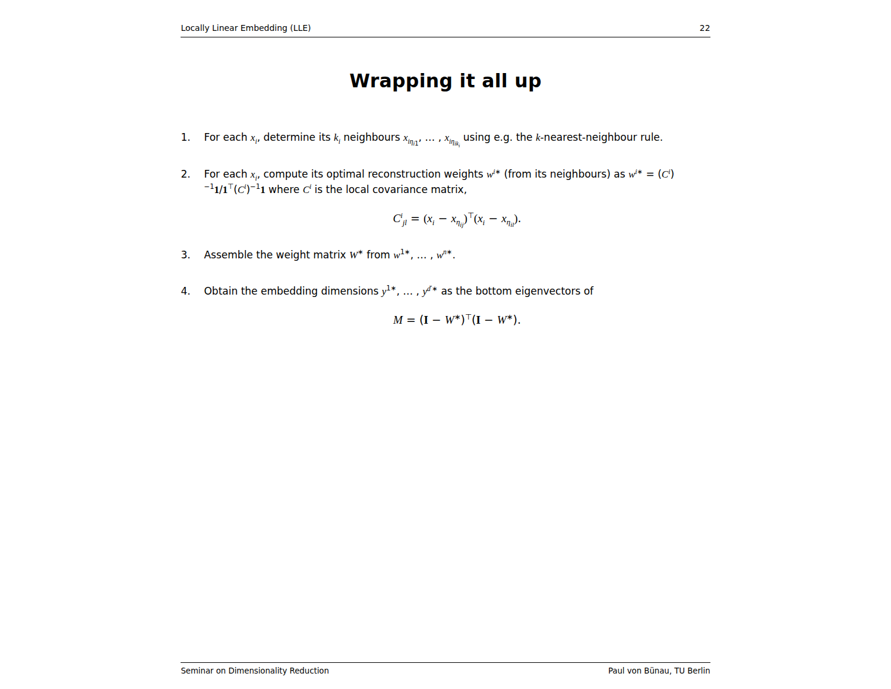Locally Linear Embedding (LLE) 22
Wrapping it all up
For each xi, determine its ki neighbours xiηi1, … , xiηiki using e.g. the k-nearest-neighbour rule.
For each xi, compute its optimal reconstruction weights wi∗ (from its neighbours) as wi∗ = (Ci)−11/1⊤(Ci)−11 where Ci is the local covariance matrix,
Cijl = (xi − xηij)⊤(xi − xηil).
Assemble the weight matrix W∗ from w1∗, … , wn∗.
Obtain the embedding dimensions y1∗, … , yd′∗ as the bottom eigenvectors of
M = (I − W∗)⊤(I − W∗).
Seminar on Dimensionality Reduction Paul von Bünau, TU Berlin